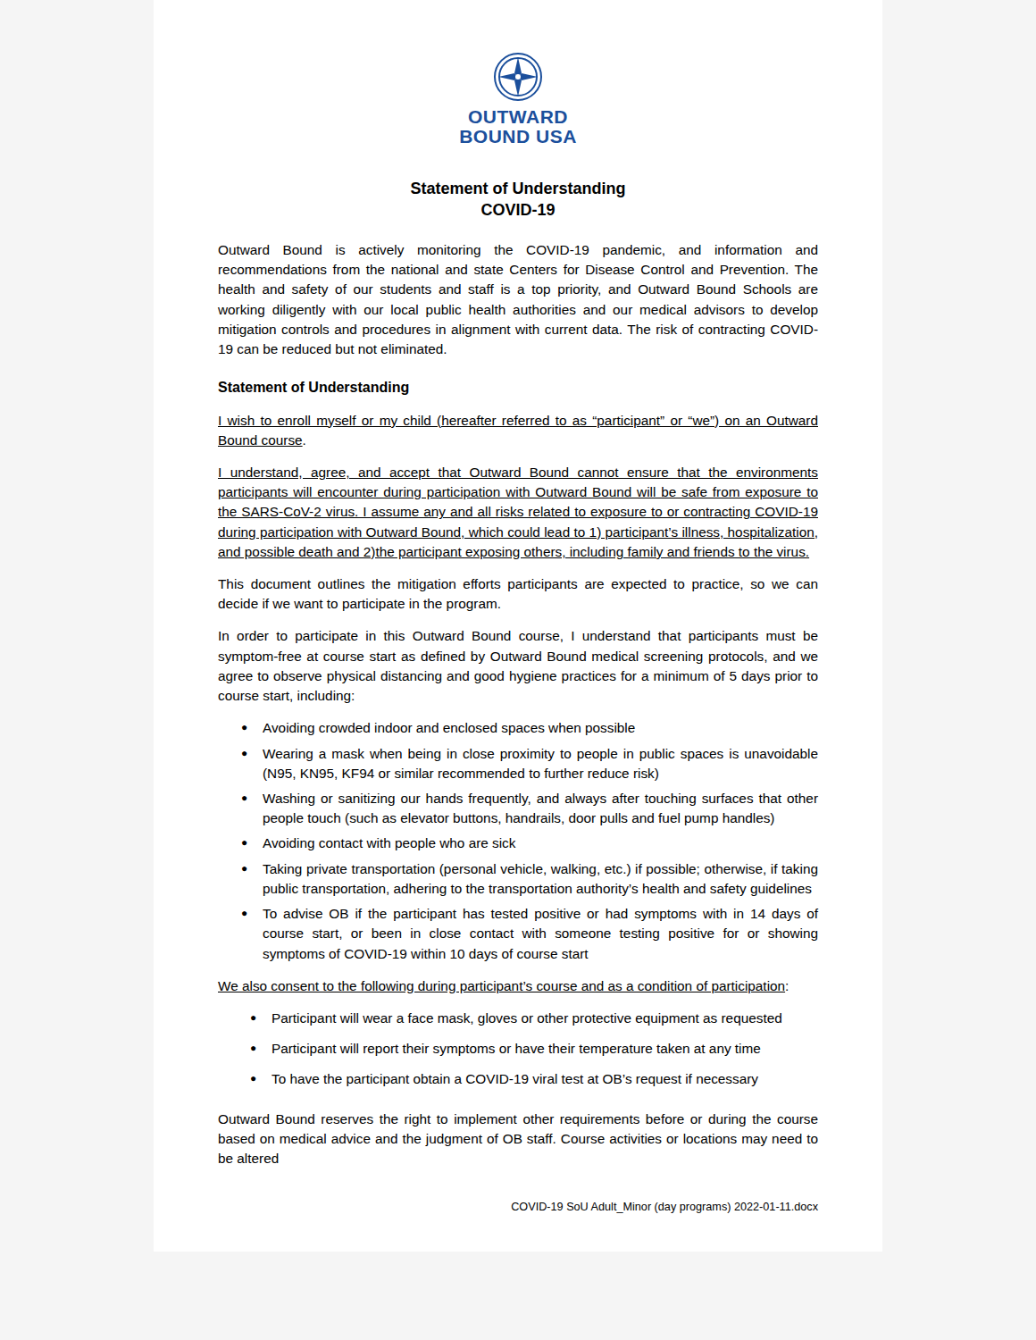Outward Bound USA OUTWARD BOUND USA
Statement of Understanding COVID-19
Outward Bound is actively monitoring the COVID-19 pandemic, and information and recommendations from the national and state Centers for Disease Control and Prevention. The health and safety of our students and staff is a top priority, and Outward Bound Schools are working diligently with our local public health authorities and our medical advisors to develop mitigation controls and procedures in alignment with current data. The risk of contracting COVID-19 can be reduced but not eliminated.
Statement of Understanding
I wish to enroll myself or my child (hereafter referred to as “participant” or “we”) on an Outward Bound course.
I understand, agree, and accept that Outward Bound cannot ensure that the environments participants will encounter during participation with Outward Bound will be safe from exposure to the SARS-CoV-2 virus. I assume any and all risks related to exposure to or contracting COVID-19 during participation with Outward Bound, which could lead to 1) participant’s illness, hospitalization, and possible death and 2)the participant exposing others, including family and friends to the virus.
This document outlines the mitigation efforts participants are expected to practice, so we can decide if we want to participate in the program.
In order to participate in this Outward Bound course, I understand that participants must be symptom-free at course start as defined by Outward Bound medical screening protocols, and we agree to observe physical distancing and good hygiene practices for a minimum of 5 days prior to course start, including:
Avoiding crowded indoor and enclosed spaces when possible
Wearing a mask when being in close proximity to people in public spaces is unavoidable (N95, KN95, KF94 or similar recommended to further reduce risk)
Washing or sanitizing our hands frequently, and always after touching surfaces that other people touch (such as elevator buttons, handrails, door pulls and fuel pump handles)
Avoiding contact with people who are sick
Taking private transportation (personal vehicle, walking, etc.) if possible; otherwise, if taking public transportation, adhering to the transportation authority’s health and safety guidelines
To advise OB if the participant has tested positive or had symptoms with in 14 days of course start, or been in close contact with someone testing positive for or showing symptoms of COVID-19 within 10 days of course start
We also consent to the following during participant’s course and as a condition of participation:
Participant will wear a face mask, gloves or other protective equipment as requested
Participant will report their symptoms or have their temperature taken at any time
To have the participant obtain a COVID-19 viral test at OB’s request if necessary
Outward Bound reserves the right to implement other requirements before or during the course based on medical advice and the judgment of OB staff. Course activities or locations may need to be altered
COVID-19 SoU Adult_Minor (day programs) 2022-01-11.docx